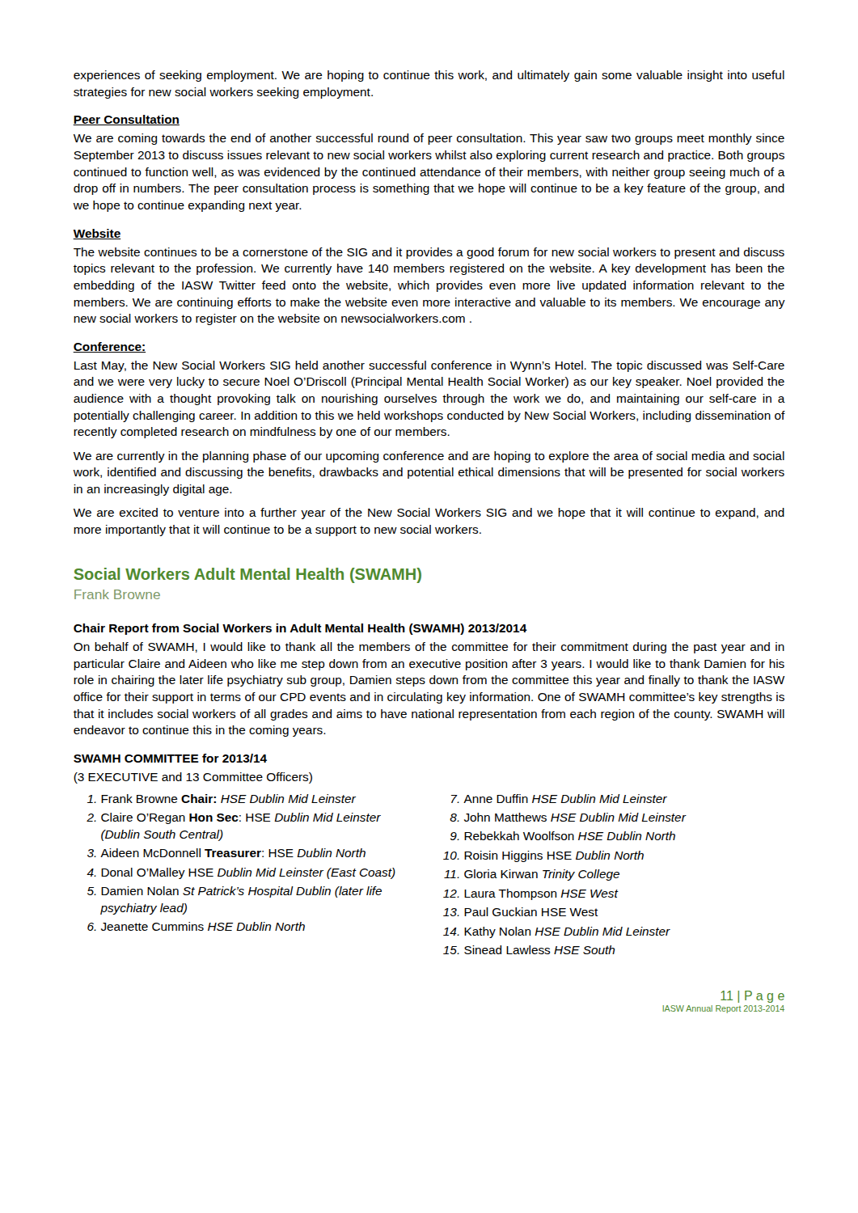experiences of seeking employment. We are hoping to continue this work, and ultimately gain some valuable insight into useful strategies for new social workers seeking employment.
Peer Consultation
We are coming towards the end of another successful round of peer consultation. This year saw two groups meet monthly since September 2013 to discuss issues relevant to new social workers whilst also exploring current research and practice. Both groups continued to function well, as was evidenced by the continued attendance of their members, with neither group seeing much of a drop off in numbers. The peer consultation process is something that we hope will continue to be a key feature of the group, and we hope to continue expanding next year.
Website
The website continues to be a cornerstone of the SIG and it provides a good forum for new social workers to present and discuss topics relevant to the profession. We currently have 140 members registered on the website. A key development has been the embedding of the IASW Twitter feed onto the website, which provides even more live updated information relevant to the members. We are continuing efforts to make the website even more interactive and valuable to its members. We encourage any new social workers to register on the website on newsocialworkers.com .
Conference:
Last May, the New Social Workers SIG held another successful conference in Wynn’s Hotel. The topic discussed was Self-Care and we were very lucky to secure Noel O’Driscoll (Principal Mental Health Social Worker) as our key speaker. Noel provided the audience with a thought provoking talk on nourishing ourselves through the work we do, and maintaining our self-care in a potentially challenging career. In addition to this we held workshops conducted by New Social Workers, including dissemination of recently completed research on mindfulness by one of our members.
We are currently in the planning phase of our upcoming conference and are hoping to explore the area of social media and social work, identified and discussing the benefits, drawbacks and potential ethical dimensions that will be presented for social workers in an increasingly digital age.
We are excited to venture into a further year of the New Social Workers SIG and we hope that it will continue to expand, and more importantly that it will continue to be a support to new social workers.
Social Workers Adult Mental Health (SWAMH)
Frank Browne
Chair Report from Social Workers in Adult Mental Health (SWAMH) 2013/2014
On behalf of SWAMH, I would like to thank all the members of the committee for their commitment during the past year and in particular Claire and Aideen who like me step down from an executive position after 3 years. I would like to thank Damien for his role in chairing the later life psychiatry sub group, Damien steps down from the committee this year and finally to thank the IASW office for their support in terms of our CPD events and in circulating key information. One of SWAMH committee’s key strengths is that it includes social workers of all grades and aims to have national representation from each region of the county. SWAMH will endeavor to continue this in the coming years.
SWAMH COMMITTEE for 2013/14
(3 EXECUTIVE and 13 Committee Officers)
Frank Browne Chair: HSE Dublin Mid Leinster
Claire O’Regan Hon Sec: HSE Dublin Mid Leinster (Dublin South Central)
Aideen McDonnell Treasurer: HSE Dublin North
Donal O’Malley HSE Dublin Mid Leinster (East Coast)
Damien Nolan St Patrick’s Hospital Dublin (later life psychiatry lead)
Jeanette Cummins HSE Dublin North
Anne Duffin HSE Dublin Mid Leinster
John Matthews HSE Dublin Mid Leinster
Rebekkah Woolfson HSE Dublin North
Roisin Higgins HSE Dublin North
Gloria Kirwan Trinity College
Laura Thompson HSE West
Paul Guckian HSE West
Kathy Nolan HSE Dublin Mid Leinster
Sinead Lawless HSE South
11 | P a g e
IASW Annual Report 2013-2014